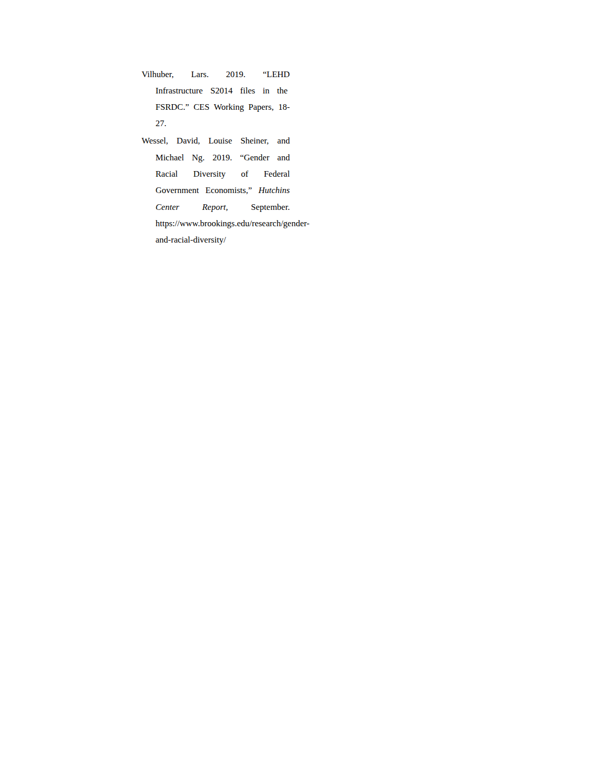Vilhuber, Lars. 2019. “LEHD Infrastructure S2014 files in the FSRDC.” CES Working Papers, 18-27.
Wessel, David, Louise Sheiner, and Michael Ng. 2019. “Gender and Racial Diversity of Federal Government Economists,” Hutchins Center Report, September. https://www.brookings.edu/research/gender-and-racial-diversity/